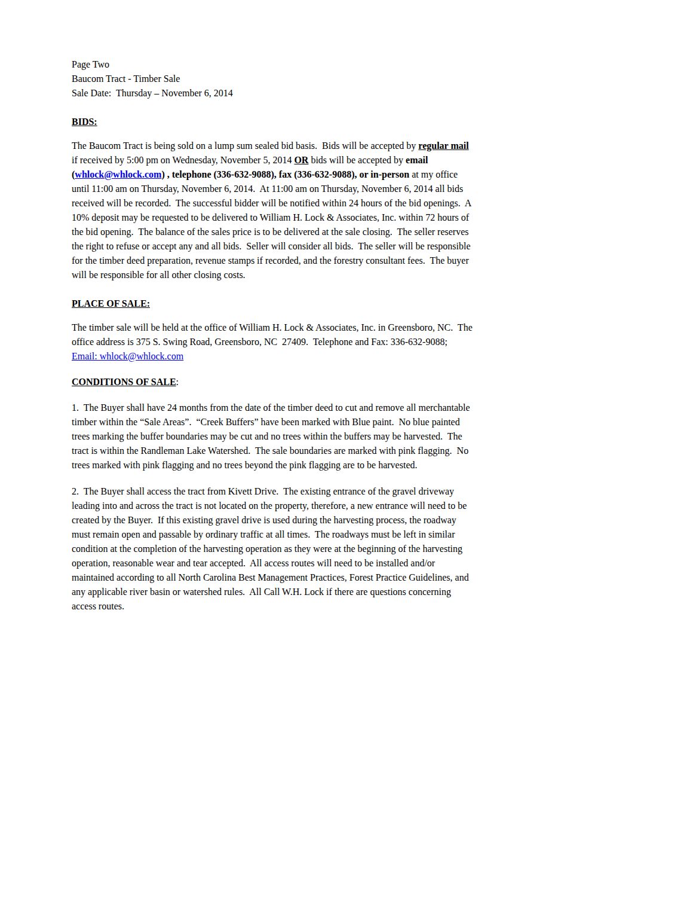Page Two
Baucom Tract - Timber Sale
Sale Date: Thursday – November 6, 2014
BIDS:
The Baucom Tract is being sold on a lump sum sealed bid basis. Bids will be accepted by regular mail if received by 5:00 pm on Wednesday, November 5, 2014 OR bids will be accepted by email (whlock@whlock.com) , telephone (336-632-9088), fax (336-632-9088), or in-person at my office until 11:00 am on Thursday, November 6, 2014. At 11:00 am on Thursday, November 6, 2014 all bids received will be recorded. The successful bidder will be notified within 24 hours of the bid openings. A 10% deposit may be requested to be delivered to William H. Lock & Associates, Inc. within 72 hours of the bid opening. The balance of the sales price is to be delivered at the sale closing. The seller reserves the right to refuse or accept any and all bids. Seller will consider all bids. The seller will be responsible for the timber deed preparation, revenue stamps if recorded, and the forestry consultant fees. The buyer will be responsible for all other closing costs.
PLACE OF SALE:
The timber sale will be held at the office of William H. Lock & Associates, Inc. in Greensboro, NC. The office address is 375 S. Swing Road, Greensboro, NC 27409. Telephone and Fax: 336-632-9088; Email: whlock@whlock.com
CONDITIONS OF SALE:
1. The Buyer shall have 24 months from the date of the timber deed to cut and remove all merchantable timber within the “Sale Areas”. “Creek Buffers” have been marked with Blue paint. No blue painted trees marking the buffer boundaries may be cut and no trees within the buffers may be harvested. The tract is within the Randleman Lake Watershed. The sale boundaries are marked with pink flagging. No trees marked with pink flagging and no trees beyond the pink flagging are to be harvested.
2. The Buyer shall access the tract from Kivett Drive. The existing entrance of the gravel driveway leading into and across the tract is not located on the property, therefore, a new entrance will need to be created by the Buyer. If this existing gravel drive is used during the harvesting process, the roadway must remain open and passable by ordinary traffic at all times. The roadways must be left in similar condition at the completion of the harvesting operation as they were at the beginning of the harvesting operation, reasonable wear and tear accepted. All access routes will need to be installed and/or maintained according to all North Carolina Best Management Practices, Forest Practice Guidelines, and any applicable river basin or watershed rules. All Call W.H. Lock if there are questions concerning access routes.